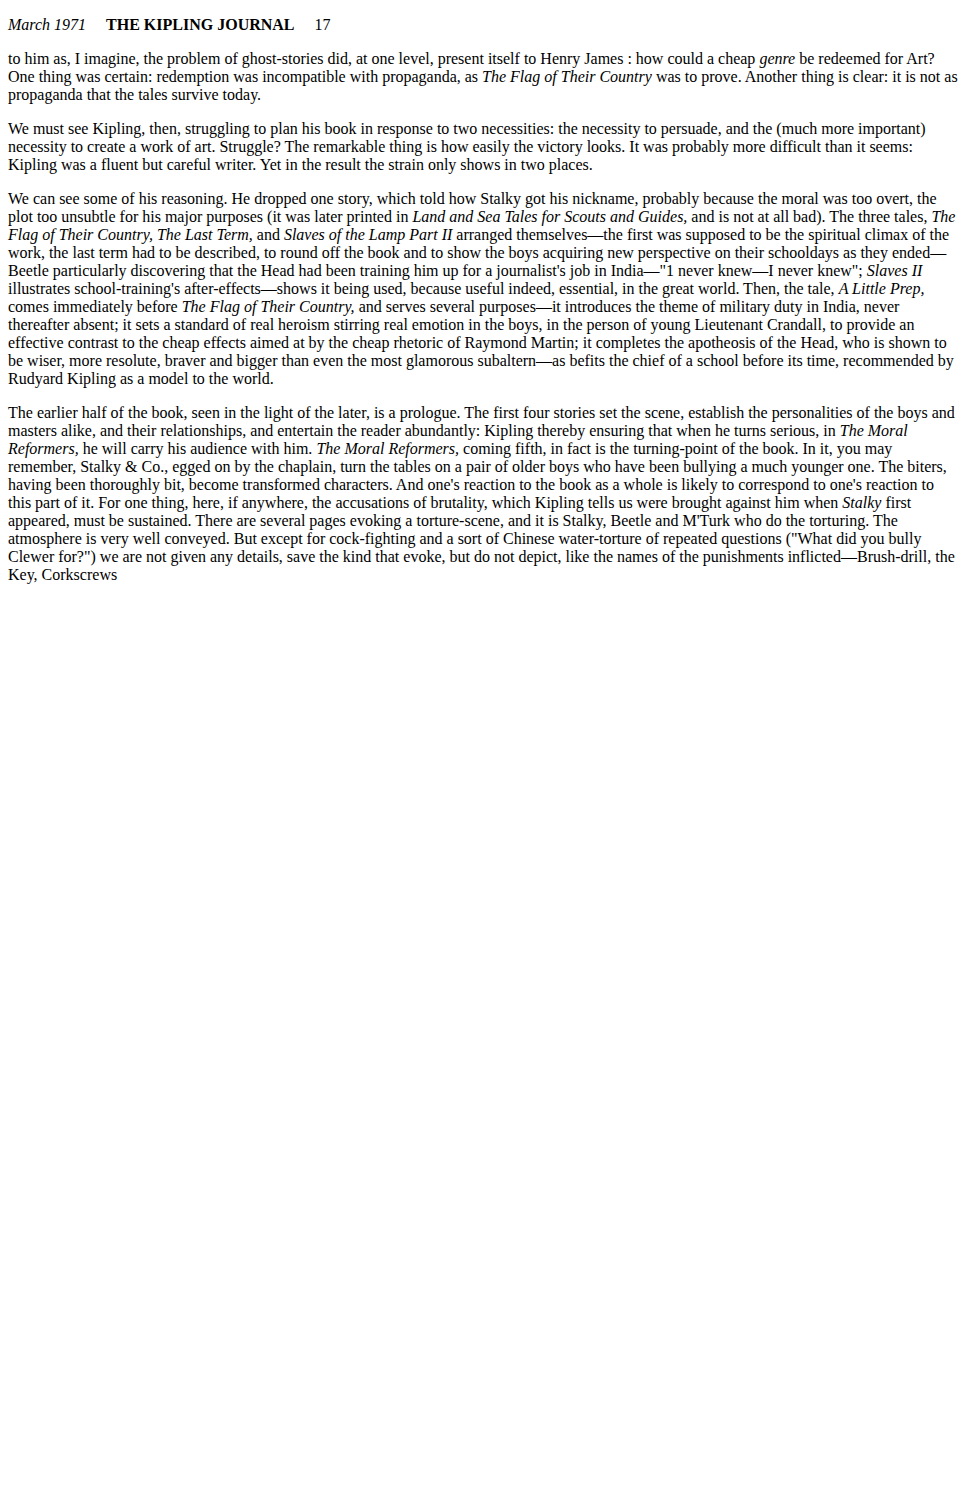March 1971 THE KIPLING JOURNAL 17
to him as, I imagine, the problem of ghost-stories did, at one level, present itself to Henry James : how could a cheap genre be redeemed for Art? One thing was certain: redemption was incompatible with propaganda, as The Flag of Their Country was to prove. Another thing is clear: it is not as propaganda that the tales survive today.
We must see Kipling, then, struggling to plan his book in response to two necessities: the necessity to persuade, and the (much more important) necessity to create a work of art. Struggle? The remarkable thing is how easily the victory looks. It was probably more difficult than it seems: Kipling was a fluent but careful writer. Yet in the result the strain only shows in two places.
We can see some of his reasoning. He dropped one story, which told how Stalky got his nickname, probably because the moral was too overt, the plot too unsubtle for his major purposes (it was later printed in Land and Sea Tales for Scouts and Guides, and is not at all bad). The three tales, The Flag of Their Country, The Last Term, and Slaves of the Lamp Part II arranged themselves—the first was supposed to be the spiritual climax of the work, the last term had to be described, to round off the book and to show the boys acquiring new perspective on their schooldays as they ended—Beetle particularly discovering that the Head had been training him up for a journalist's job in India—"1 never knew—I never knew"; Slaves II illustrates school-training's after-effects—shows it being used, because useful indeed, essential, in the great world. Then, the tale, A Little Prep, comes immediately before The Flag of Their Country, and serves several purposes—it introduces the theme of military duty in India, never thereafter absent; it sets a standard of real heroism stirring real emotion in the boys, in the person of young Lieutenant Crandall, to provide an effective contrast to the cheap effects aimed at by the cheap rhetoric of Raymond Martin; it completes the apotheosis of the Head, who is shown to be wiser, more resolute, braver and bigger than even the most glamorous subaltern—as befits the chief of a school before its time, recommended by Rudyard Kipling as a model to the world.
The earlier half of the book, seen in the light of the later, is a prologue. The first four stories set the scene, establish the personalities of the boys and masters alike, and their relationships, and entertain the reader abundantly: Kipling thereby ensuring that when he turns serious, in The Moral Reformers, he will carry his audience with him. The Moral Reformers, coming fifth, in fact is the turning-point of the book. In it, you may remember, Stalky & Co., egged on by the chaplain, turn the tables on a pair of older boys who have been bullying a much younger one. The biters, having been thoroughly bit, become transformed characters. And one's reaction to the book as a whole is likely to correspond to one's reaction to this part of it. For one thing, here, if anywhere, the accusations of brutality, which Kipling tells us were brought against him when Stalky first appeared, must be sustained. There are several pages evoking a torture-scene, and it is Stalky, Beetle and M'Turk who do the torturing. The atmosphere is very well conveyed. But except for cock-fighting and a sort of Chinese water-torture of repeated questions ("What did you bully Clewer for?") we are not given any details, save the kind that evoke, but do not depict, like the names of the punishments inflicted—Brush-drill, the Key, Corkscrews